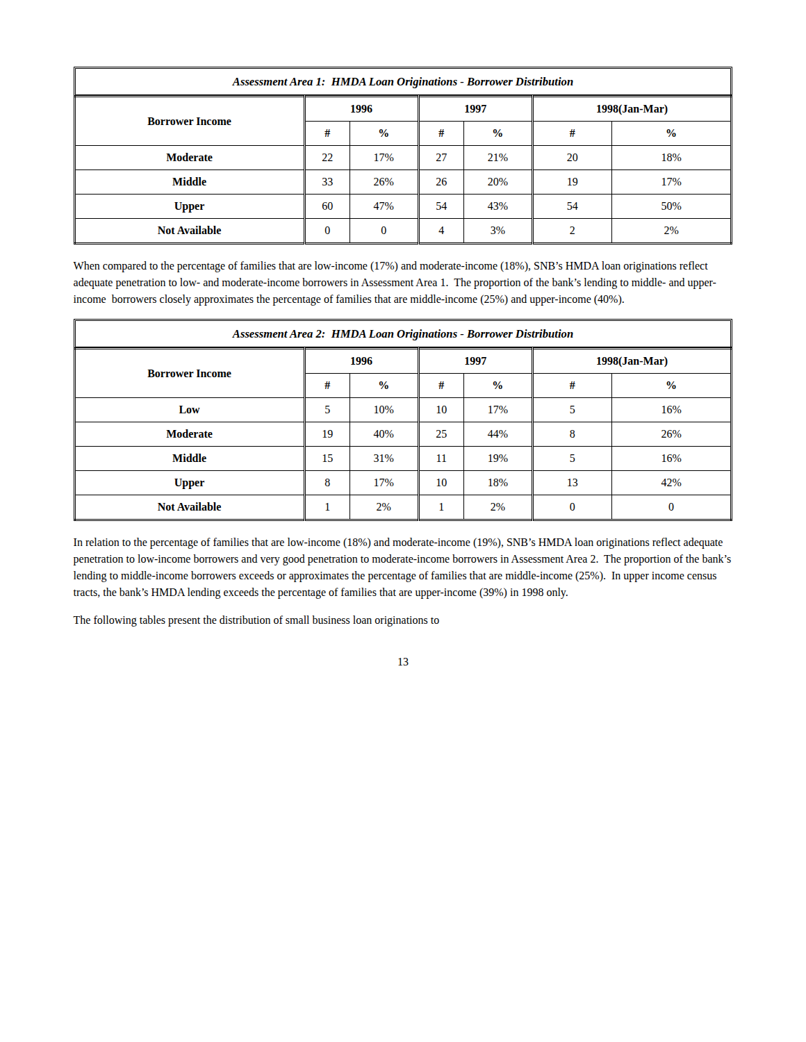Assessment Area 1: HMDA Loan Originations - Borrower Distribution
| Borrower Income | 1996 | 1997 | 1998(Jan-Mar) |
| --- | --- | --- | --- |
| # | % | # | % | # | % |
| Moderate | 22 | 17% | 27 | 21% | 20 | 18% |
| Middle | 33 | 26% | 26 | 20% | 19 | 17% |
| Upper | 60 | 47% | 54 | 43% | 54 | 50% |
| Not Available | 0 | 0 | 4 | 3% | 2 | 2% |
When compared to the percentage of families that are low-income (17%) and moderate-income (18%), SNB’s HMDA loan originations reflect adequate penetration to low- and moderate-income borrowers in Assessment Area 1. The proportion of the bank’s lending to middle- and upper-income borrowers closely approximates the percentage of families that are middle-income (25%) and upper-income (40%).
Assessment Area 2: HMDA Loan Originations - Borrower Distribution
| Borrower Income | 1996 | 1997 | 1998(Jan-Mar) |
| --- | --- | --- | --- |
| # | % | # | % | # | % |
| Low | 5 | 10% | 10 | 17% | 5 | 16% |
| Moderate | 19 | 40% | 25 | 44% | 8 | 26% |
| Middle | 15 | 31% | 11 | 19% | 5 | 16% |
| Upper | 8 | 17% | 10 | 18% | 13 | 42% |
| Not Available | 1 | 2% | 1 | 2% | 0 | 0 |
In relation to the percentage of families that are low-income (18%) and moderate-income (19%), SNB’s HMDA loan originations reflect adequate penetration to low-income borrowers and very good penetration to moderate-income borrowers in Assessment Area 2. The proportion of the bank’s lending to middle-income borrowers exceeds or approximates the percentage of families that are middle-income (25%). In upper income census tracts, the bank’s HMDA lending exceeds the percentage of families that are upper-income (39%) in 1998 only.
The following tables present the distribution of small business loan originations to
13